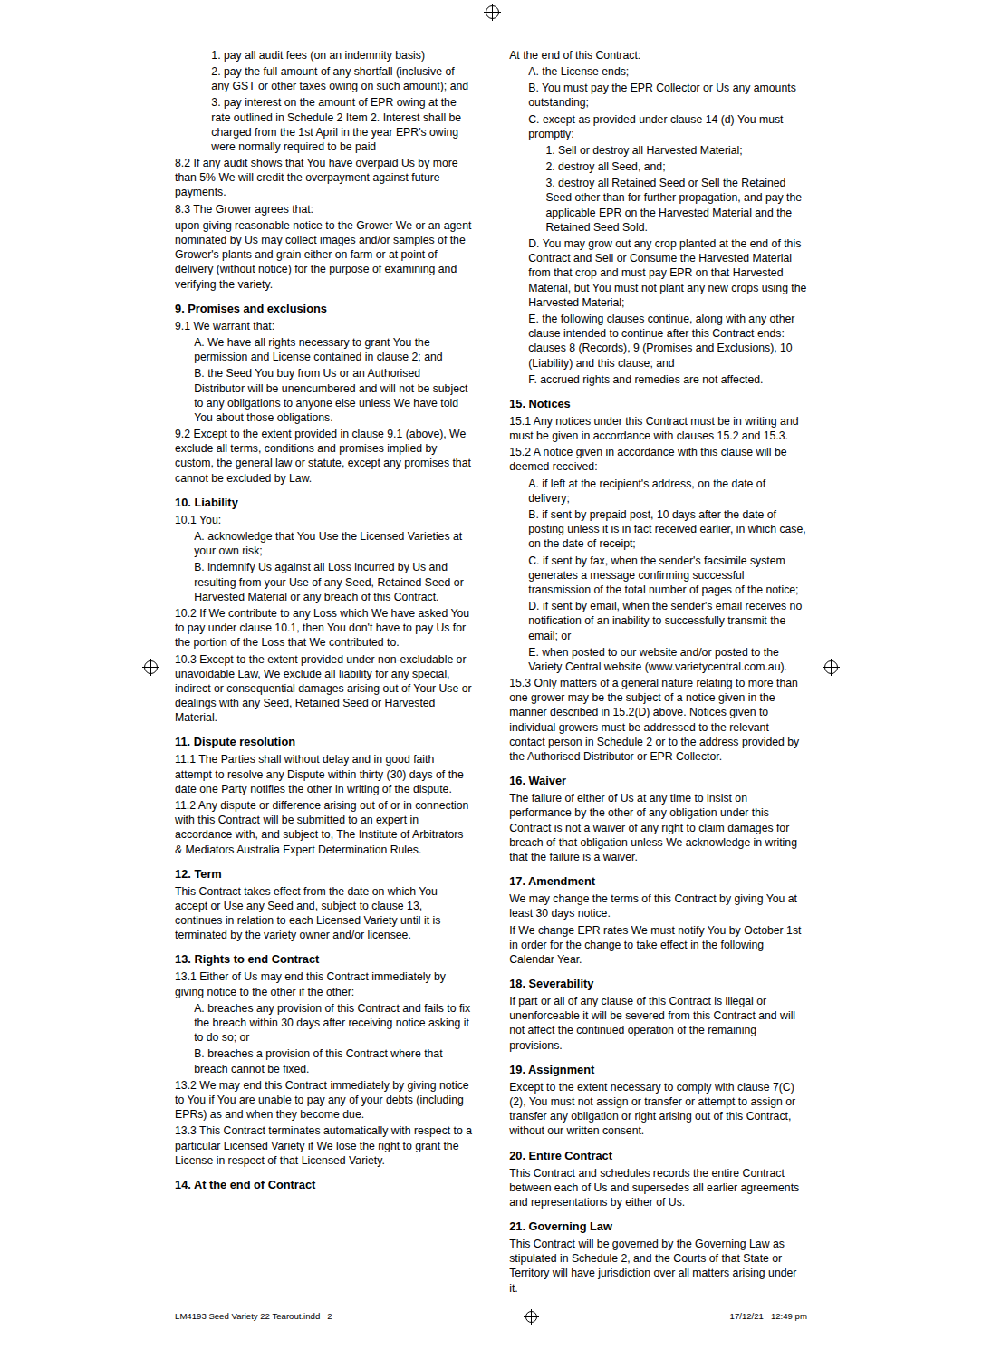1. pay all audit fees (on an indemnity basis)
2. pay the full amount of any shortfall (inclusive of any GST or other taxes owing on such amount); and
3. pay interest on the amount of EPR owing at the rate outlined in Schedule 2 Item 2. Interest shall be charged from the 1st April in the year EPR's owing were normally required to be paid
8.2 If any audit shows that You have overpaid Us by more than 5% We will credit the overpayment against future payments.
8.3 The Grower agrees that:
upon giving reasonable notice to the Grower We or an agent nominated by Us may collect images and/or samples of the Grower's plants and grain either on farm or at point of delivery (without notice) for the purpose of examining and verifying the variety.
9. Promises and exclusions
9.1 We warrant that:
A. We have all rights necessary to grant You the permission and License contained in clause 2; and
B. the Seed You buy from Us or an Authorised Distributor will be unencumbered and will not be subject to any obligations to anyone else unless We have told You about those obligations.
9.2 Except to the extent provided in clause 9.1 (above), We exclude all terms, conditions and promises implied by custom, the general law or statute, except any promises that cannot be excluded by Law.
10. Liability
10.1 You:
A. acknowledge that You Use the Licensed Varieties at your own risk;
B. indemnify Us against all Loss incurred by Us and resulting from your Use of any Seed, Retained Seed or Harvested Material or any breach of this Contract.
10.2 If We contribute to any Loss which We have asked You to pay under clause 10.1, then You don't have to pay Us for the portion of the Loss that We contributed to.
10.3 Except to the extent provided under non-excludable or unavoidable Law, We exclude all liability for any special, indirect or consequential damages arising out of Your Use or dealings with any Seed, Retained Seed or Harvested Material.
11. Dispute resolution
11.1 The Parties shall without delay and in good faith attempt to resolve any Dispute within thirty (30) days of the date one Party notifies the other in writing of the dispute.
11.2 Any dispute or difference arising out of or in connection with this Contract will be submitted to an expert in accordance with, and subject to, The Institute of Arbitrators & Mediators Australia Expert Determination Rules.
12. Term
This Contract takes effect from the date on which You accept or Use any Seed and, subject to clause 13, continues in relation to each Licensed Variety until it is terminated by the variety owner and/or licensee.
13. Rights to end Contract
13.1 Either of Us may end this Contract immediately by giving notice to the other if the other:
A. breaches any provision of this Contract and fails to fix the breach within 30 days after receiving notice asking it to do so; or
B. breaches a provision of this Contract where that breach cannot be fixed.
13.2 We may end this Contract immediately by giving notice to You if You are unable to pay any of your debts (including EPRs) as and when they become due.
13.3 This Contract terminates automatically with respect to a particular Licensed Variety if We lose the right to grant the License in respect of that Licensed Variety.
14. At the end of Contract
At the end of this Contract:
A. the License ends;
B. You must pay the EPR Collector or Us any amounts outstanding;
C. except as provided under clause 14 (d) You must promptly:
1. Sell or destroy all Harvested Material;
2. destroy all Seed, and;
3. destroy all Retained Seed or Sell the Retained Seed other than for further propagation, and pay the applicable EPR on the Harvested Material and the Retained Seed Sold.
D. You may grow out any crop planted at the end of this Contract and Sell or Consume the Harvested Material from that crop and must pay EPR on that Harvested Material, but You must not plant any new crops using the Harvested Material;
E. the following clauses continue, along with any other clause intended to continue after this Contract ends: clauses 8 (Records), 9 (Promises and Exclusions), 10 (Liability) and this clause; and
F. accrued rights and remedies are not affected.
15. Notices
15.1 Any notices under this Contract must be in writing and must be given in accordance with clauses 15.2 and 15.3.
15.2 A notice given in accordance with this clause will be deemed received:
A. if left at the recipient's address, on the date of delivery;
B. if sent by prepaid post, 10 days after the date of posting unless it is in fact received earlier, in which case, on the date of receipt;
C. if sent by fax, when the sender's facsimile system generates a message confirming successful transmission of the total number of pages of the notice;
D. if sent by email, when the sender's email receives no notification of an inability to successfully transmit the email; or
E. when posted to our website and/or posted to the Variety Central website (www.varietycentral.com.au).
15.3 Only matters of a general nature relating to more than one grower may be the subject of a notice given in the manner described in 15.2(D) above. Notices given to individual growers must be addressed to the relevant contact person in Schedule 2 or to the address provided by the Authorised Distributor or EPR Collector.
16. Waiver
The failure of either of Us at any time to insist on performance by the other of any obligation under this Contract is not a waiver of any right to claim damages for breach of that obligation unless We acknowledge in writing that the failure is a waiver.
17. Amendment
We may change the terms of this Contract by giving You at least 30 days notice.
If We change EPR rates We must notify You by October 1st in order for the change to take effect in the following Calendar Year.
18. Severability
If part or all of any clause of this Contract is illegal or unenforceable it will be severed from this Contract and will not affect the continued operation of the remaining provisions.
19. Assignment
Except to the extent necessary to comply with clause 7(C)(2), You must not assign or transfer or attempt to assign or transfer any obligation or right arising out of this Contract, without our written consent.
20. Entire Contract
This Contract and schedules records the entire Contract between each of Us and supersedes all earlier agreements and representations by either of Us.
21. Governing Law
This Contract will be governed by the Governing Law as stipulated in Schedule 2, and the Courts of that State or Territory will have jurisdiction over all matters arising under it.
LM4193 Seed Variety 22 Tearout.indd 2 17/12/21 12:49 pm